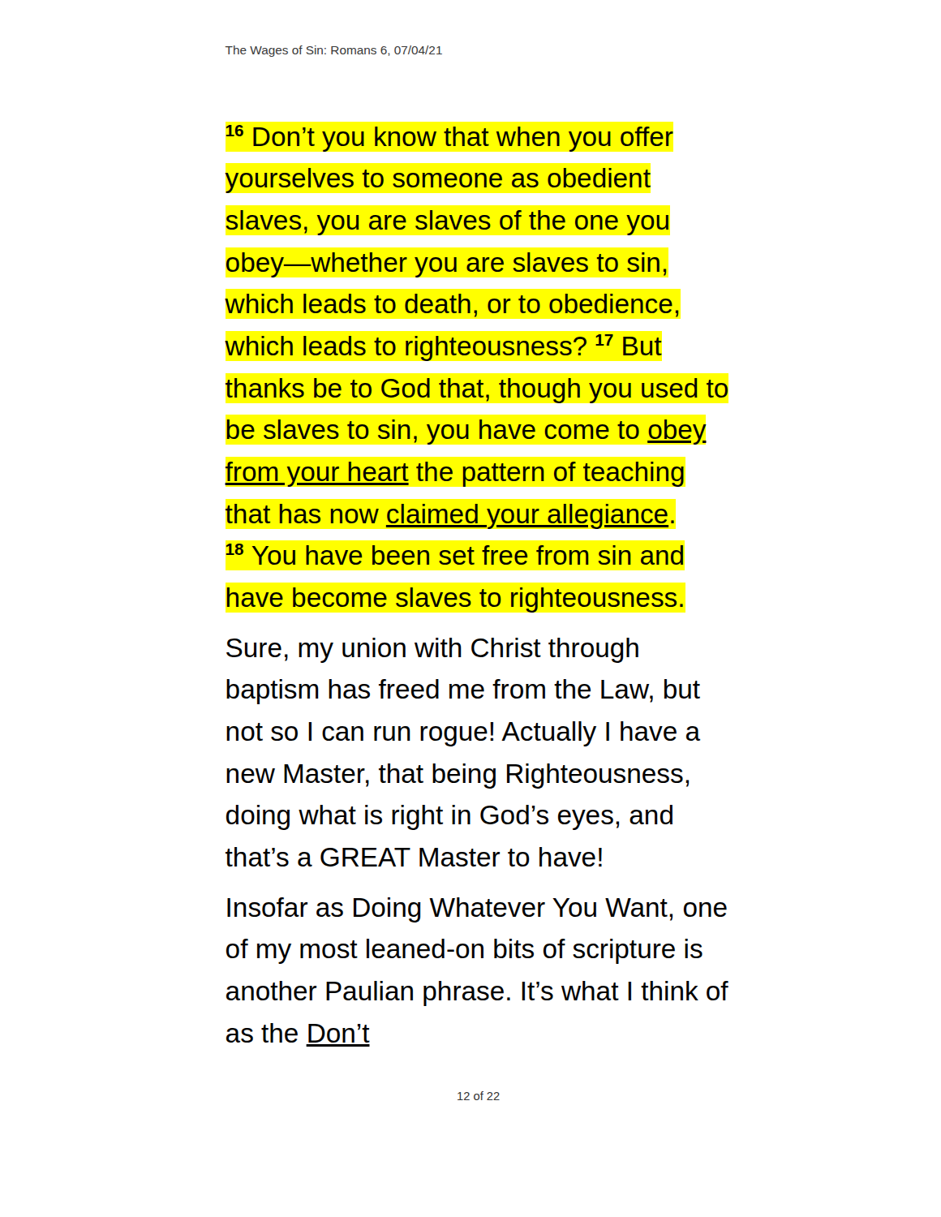The Wages of Sin: Romans 6, 07/04/21
16 Don’t you know that when you offer yourselves to someone as obedient slaves, you are slaves of the one you obey—whether you are slaves to sin, which leads to death, or to obedience, which leads to righteousness? 17 But thanks be to God that, though you used to be slaves to sin, you have come to obey from your heart the pattern of teaching that has now claimed your allegiance. 18 You have been set free from sin and have become slaves to righteousness.
Sure, my union with Christ through baptism has freed me from the Law, but not so I can run rogue! Actually I have a new Master, that being Righteousness, doing what is right in God’s eyes, and that’s a GREAT Master to have!
Insofar as Doing Whatever You Want, one of my most leaned-on bits of scripture is another Paulian phrase. It’s what I think of as the Don’t
12 of 22